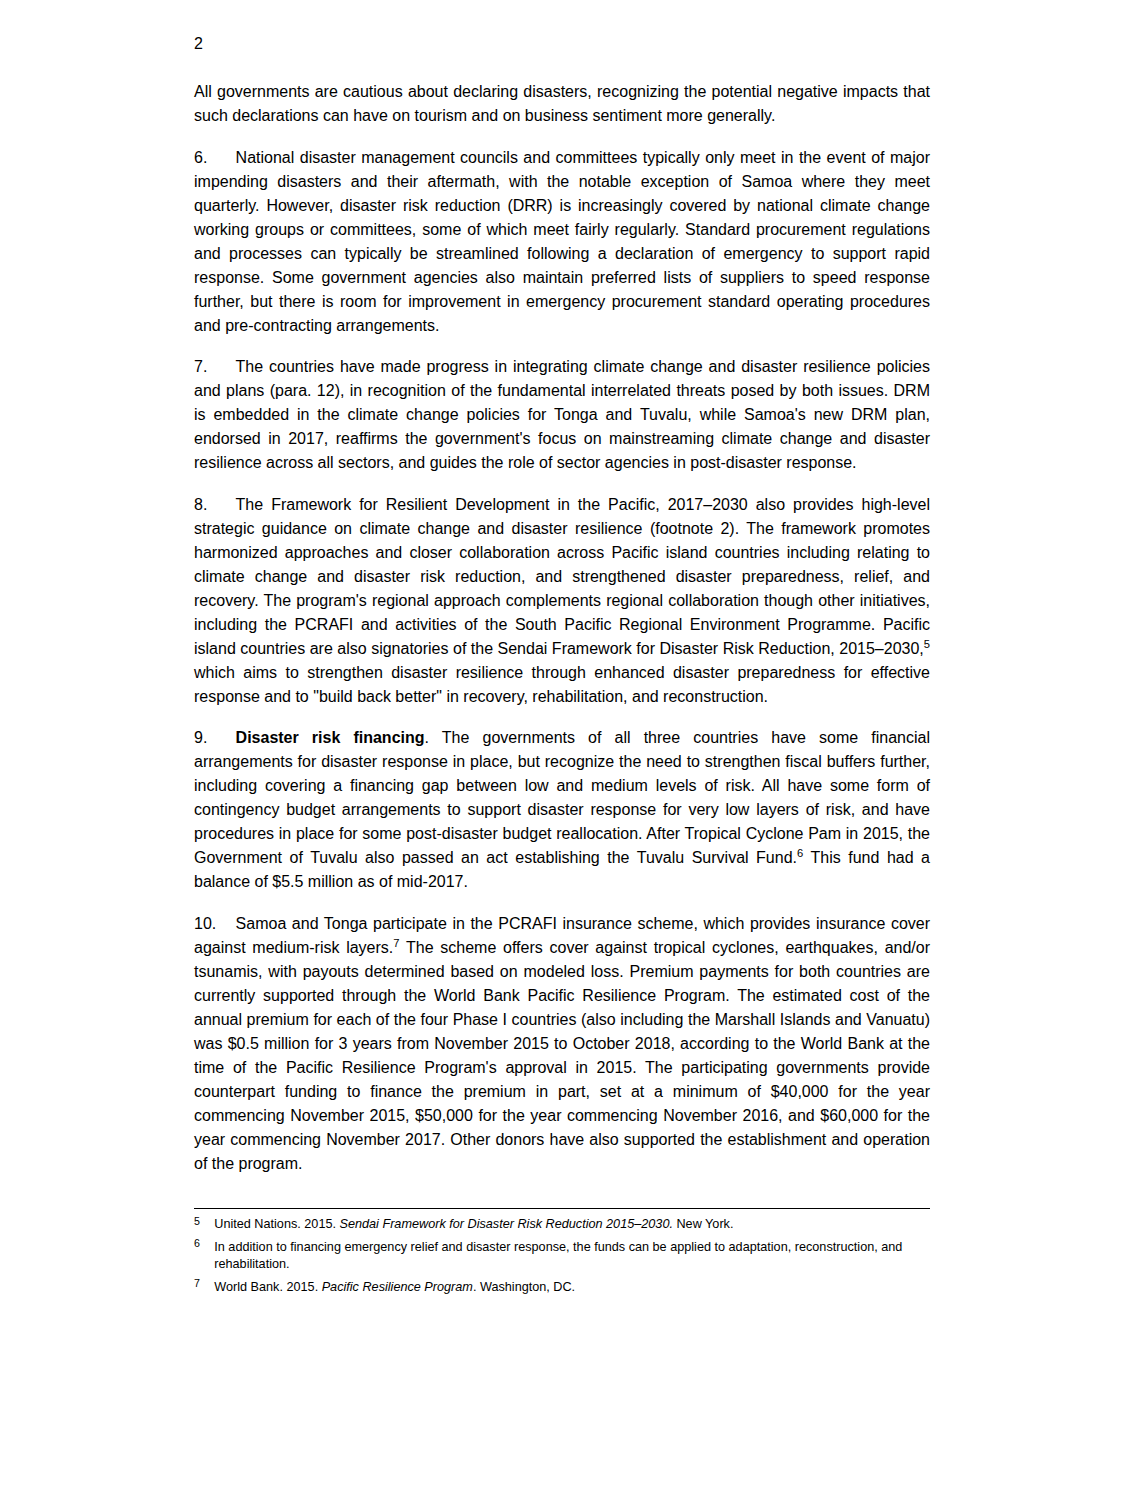2
All governments are cautious about declaring disasters, recognizing the potential negative impacts that such declarations can have on tourism and on business sentiment more generally.
6. National disaster management councils and committees typically only meet in the event of major impending disasters and their aftermath, with the notable exception of Samoa where they meet quarterly. However, disaster risk reduction (DRR) is increasingly covered by national climate change working groups or committees, some of which meet fairly regularly. Standard procurement regulations and processes can typically be streamlined following a declaration of emergency to support rapid response. Some government agencies also maintain preferred lists of suppliers to speed response further, but there is room for improvement in emergency procurement standard operating procedures and pre-contracting arrangements.
7. The countries have made progress in integrating climate change and disaster resilience policies and plans (para. 12), in recognition of the fundamental interrelated threats posed by both issues. DRM is embedded in the climate change policies for Tonga and Tuvalu, while Samoa's new DRM plan, endorsed in 2017, reaffirms the government's focus on mainstreaming climate change and disaster resilience across all sectors, and guides the role of sector agencies in post-disaster response.
8. The Framework for Resilient Development in the Pacific, 2017–2030 also provides high-level strategic guidance on climate change and disaster resilience (footnote 2). The framework promotes harmonized approaches and closer collaboration across Pacific island countries including relating to climate change and disaster risk reduction, and strengthened disaster preparedness, relief, and recovery. The program's regional approach complements regional collaboration though other initiatives, including the PCRAFI and activities of the South Pacific Regional Environment Programme. Pacific island countries are also signatories of the Sendai Framework for Disaster Risk Reduction, 2015–2030,5 which aims to strengthen disaster resilience through enhanced disaster preparedness for effective response and to "build back better" in recovery, rehabilitation, and reconstruction.
9. Disaster risk financing. The governments of all three countries have some financial arrangements for disaster response in place, but recognize the need to strengthen fiscal buffers further, including covering a financing gap between low and medium levels of risk. All have some form of contingency budget arrangements to support disaster response for very low layers of risk, and have procedures in place for some post-disaster budget reallocation. After Tropical Cyclone Pam in 2015, the Government of Tuvalu also passed an act establishing the Tuvalu Survival Fund.6 This fund had a balance of $5.5 million as of mid-2017.
10. Samoa and Tonga participate in the PCRAFI insurance scheme, which provides insurance cover against medium-risk layers.7 The scheme offers cover against tropical cyclones, earthquakes, and/or tsunamis, with payouts determined based on modeled loss. Premium payments for both countries are currently supported through the World Bank Pacific Resilience Program. The estimated cost of the annual premium for each of the four Phase I countries (also including the Marshall Islands and Vanuatu) was $0.5 million for 3 years from November 2015 to October 2018, according to the World Bank at the time of the Pacific Resilience Program's approval in 2015. The participating governments provide counterpart funding to finance the premium in part, set at a minimum of $40,000 for the year commencing November 2015, $50,000 for the year commencing November 2016, and $60,000 for the year commencing November 2017. Other donors have also supported the establishment and operation of the program.
5 United Nations. 2015. Sendai Framework for Disaster Risk Reduction 2015–2030. New York.
6 In addition to financing emergency relief and disaster response, the funds can be applied to adaptation, reconstruction, and rehabilitation.
7 World Bank. 2015. Pacific Resilience Program. Washington, DC.